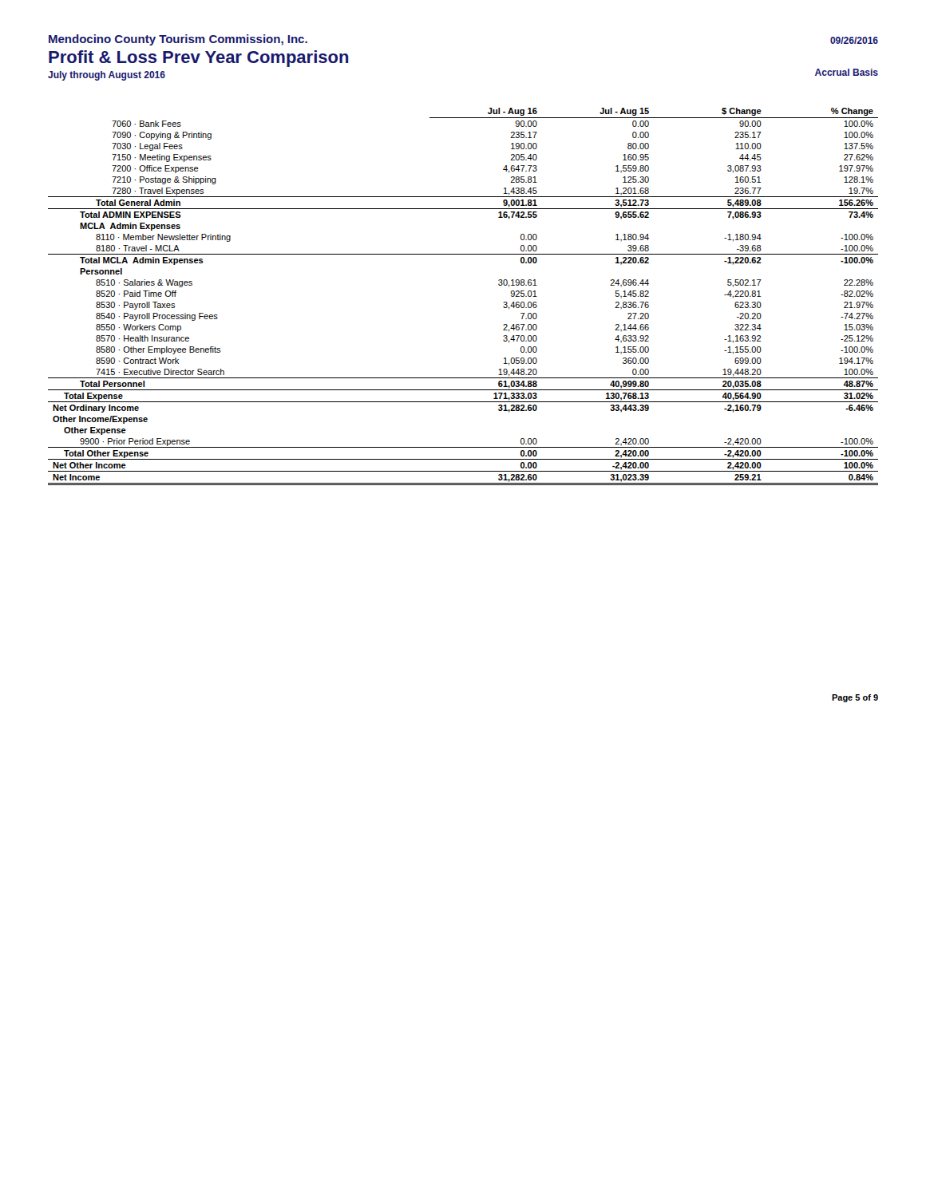Mendocino County Tourism Commission, Inc.
Profit & Loss Prev Year Comparison
July through August 2016
09/26/2016
Accrual Basis
| | Jul - Aug 16 | Jul - Aug 15 | $ Change | % Change |
| --- | --- | --- | --- | --- |
| 7060 · Bank Fees | 90.00 | 0.00 | 90.00 | 100.0% |
| 7090 · Copying & Printing | 235.17 | 0.00 | 235.17 | 100.0% |
| 7030 · Legal Fees | 190.00 | 80.00 | 110.00 | 137.5% |
| 7150 · Meeting Expenses | 205.40 | 160.95 | 44.45 | 27.62% |
| 7200 · Office Expense | 4,647.73 | 1,559.80 | 3,087.93 | 197.97% |
| 7210 · Postage & Shipping | 285.81 | 125.30 | 160.51 | 128.1% |
| 7280 · Travel Expenses | 1,438.45 | 1,201.68 | 236.77 | 19.7% |
| Total General Admin | 9,001.81 | 3,512.73 | 5,489.08 | 156.26% |
| Total ADMIN EXPENSES | 16,742.55 | 9,655.62 | 7,086.93 | 73.4% |
| MCLA Admin Expenses | | | | |
| 8110 · Member Newsletter Printing | 0.00 | 1,180.94 | -1,180.94 | -100.0% |
| 8180 · Travel - MCLA | 0.00 | 39.68 | -39.68 | -100.0% |
| Total MCLA Admin Expenses | 0.00 | 1,220.62 | -1,220.62 | -100.0% |
| Personnel | | | | |
| 8510 · Salaries & Wages | 30,198.61 | 24,696.44 | 5,502.17 | 22.28% |
| 8520 · Paid Time Off | 925.01 | 5,145.82 | -4,220.81 | -82.02% |
| 8530 · Payroll Taxes | 3,460.06 | 2,836.76 | 623.30 | 21.97% |
| 8540 · Payroll Processing Fees | 7.00 | 27.20 | -20.20 | -74.27% |
| 8550 · Workers Comp | 2,467.00 | 2,144.66 | 322.34 | 15.03% |
| 8570 · Health Insurance | 3,470.00 | 4,633.92 | -1,163.92 | -25.12% |
| 8580 · Other Employee Benefits | 0.00 | 1,155.00 | -1,155.00 | -100.0% |
| 8590 · Contract Work | 1,059.00 | 360.00 | 699.00 | 194.17% |
| 7415 · Executive Director Search | 19,448.20 | 0.00 | 19,448.20 | 100.0% |
| Total Personnel | 61,034.88 | 40,999.80 | 20,035.08 | 48.87% |
| Total Expense | 171,333.03 | 130,768.13 | 40,564.90 | 31.02% |
| Net Ordinary Income | 31,282.60 | 33,443.39 | -2,160.79 | -6.46% |
| Other Income/Expense | | | | |
| Other Expense | | | | |
| 9900 · Prior Period Expense | 0.00 | 2,420.00 | -2,420.00 | -100.0% |
| Total Other Expense | 0.00 | 2,420.00 | -2,420.00 | -100.0% |
| Net Other Income | 0.00 | -2,420.00 | 2,420.00 | 100.0% |
| Net Income | 31,282.60 | 31,023.39 | 259.21 | 0.84% |
Page 5 of 9